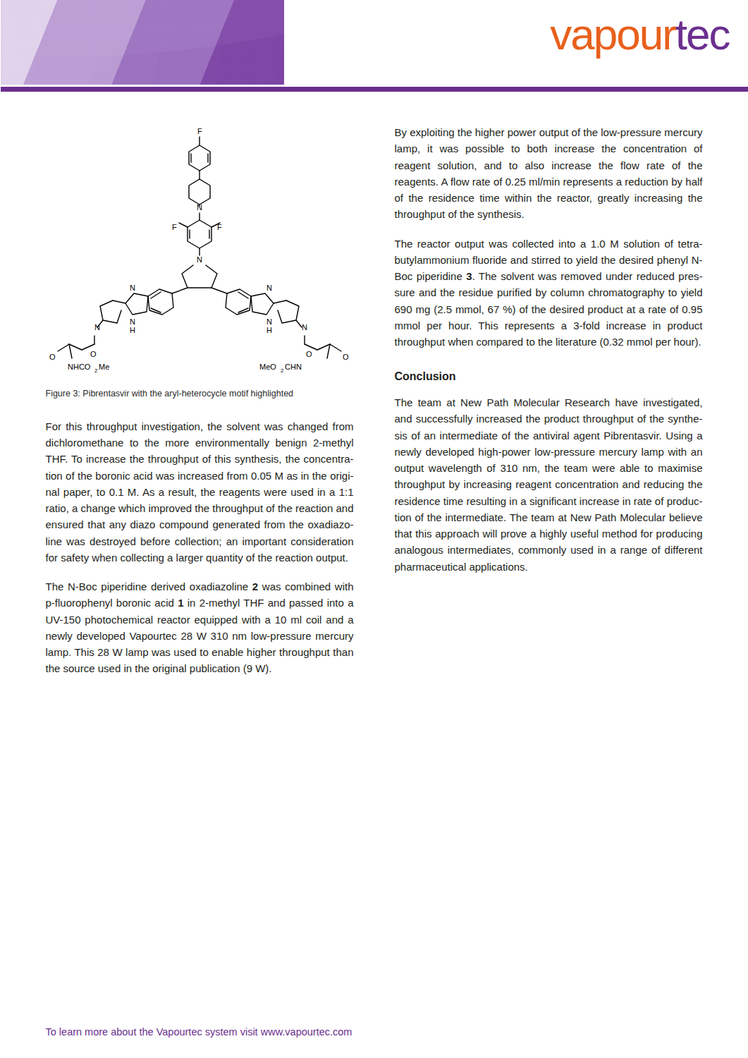vapour tec
F N F F N N N H N O O NHCO 2 Me N N H N O O MeO 2 CHN
Figure 3: Pibrentasvir with the aryl-heterocycle motif highlighted
For this throughput investigation, the solvent was changed from dichloromethane to the more environmentally benign 2-methyl THF. To increase the throughput of this synthesis, the concentration of the boronic acid was increased from 0.05 M as in the original paper, to 0.1 M. As a result, the reagents were used in a 1:1 ratio, a change which improved the throughput of the reaction and ensured that any diazo compound generated from the oxadiazoline was destroyed before collection; an important consideration for safety when collecting a larger quantity of the reaction output.
The N-Boc piperidine derived oxadiazoline 2 was combined with p-fluorophenyl boronic acid 1 in 2-methyl THF and passed into a UV-150 photochemical reactor equipped with a 10 ml coil and a newly developed Vapourtec 28 W 310 nm low-pressure mercury lamp. This 28 W lamp was used to enable higher throughput than the source used in the original publication (9 W).
By exploiting the higher power output of the low-pressure mercury lamp, it was possible to both increase the concentration of reagent solution, and to also increase the flow rate of the reagents. A flow rate of 0.25 ml/min represents a reduction by half of the residence time within the reactor, greatly increasing the throughput of the synthesis.
The reactor output was collected into a 1.0 M solution of tetrabutylammonium fluoride and stirred to yield the desired phenyl N-Boc piperidine 3. The solvent was removed under reduced pressure and the residue purified by column chromatography to yield 690 mg (2.5 mmol, 67 %) of the desired product at a rate of 0.95 mmol per hour. This represents a 3-fold increase in product throughput when compared to the literature (0.32 mmol per hour).
Conclusion
The team at New Path Molecular Research have investigated, and successfully increased the product throughput of the synthesis of an intermediate of the antiviral agent Pibrentasvir. Using a newly developed high-power low-pressure mercury lamp with an output wavelength of 310 nm, the team were able to maximise throughput by increasing reagent concentration and reducing the residence time resulting in a significant increase in rate of production of the intermediate. The team at New Path Molecular believe that this approach will prove a highly useful method for producing analogous intermediates, commonly used in a range of different pharmaceutical applications.
To learn more about the Vapourtec system visit www.vapourtec.com